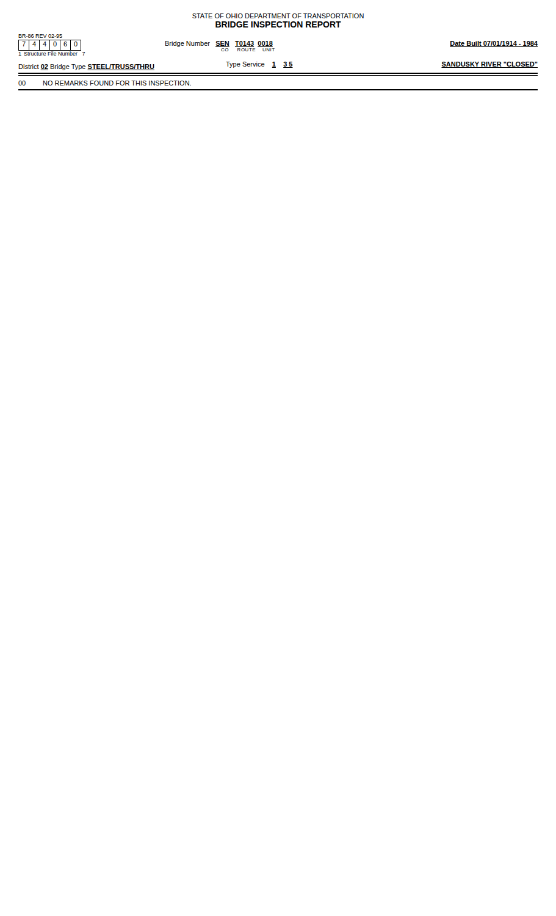STATE OF OHIO DEPARTMENT OF TRANSPORTATION
BRIDGE INSPECTION REPORT
BR-86 REV 02-95
| / 7 / 4 / 4 / 0 / 6 / 0 / 1 Structure File Number 7 | Bridge Number SEN T0143 0018 CO ROUTE UNIT | Date Built 07/01/1914 - 1984 |
| District 02 Bridge Type STEEL/TRUSS/THRU | Type Service 1 3 5 | SANDUSKY RIVER "CLOSED" |
| 00 | NO REMARKS FOUND FOR THIS INSPECTION. |